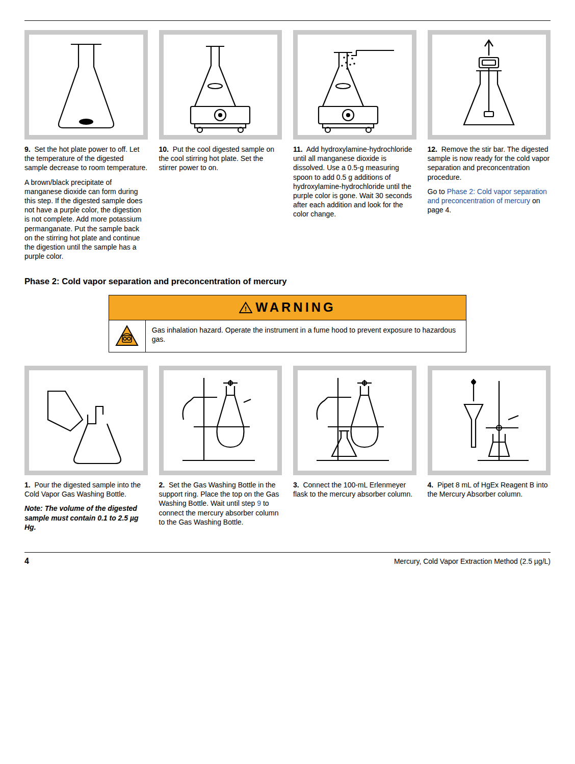9. Set the hot plate power to off. Let the temperature of the digested sample decrease to room temperature.
A brown/black precipitate of manganese dioxide can form during this step. If the digested sample does not have a purple color, the digestion is not complete. Add more potassium permanganate. Put the sample back on the stirring hot plate and continue the digestion until the sample has a purple color.
10. Put the cool digested sample on the cool stirring hot plate. Set the stirrer power to on.
11. Add hydroxylamine-hydrochloride until all manganese dioxide is dissolved. Use a 0.5-g measuring spoon to add 0.5 g additions of hydroxylamine-hydrochloride until the purple color is gone. Wait 30 seconds after each addition and look for the color change.
12. Remove the stir bar. The digested sample is now ready for the cold vapor separation and preconcentration procedure.
Go to Phase 2: Cold vapor separation and preconcentration of mercury on page 4.
Phase 2: Cold vapor separation and preconcentration of mercury
! WARNING
Gas inhalation hazard. Operate the instrument in a fume hood to prevent exposure to hazardous gas.
1. Pour the digested sample into the Cold Vapor Gas Washing Bottle.
Note: The volume of the digested sample must contain 0.1 to 2.5 µg Hg.
2. Set the Gas Washing Bottle in the support ring. Place the top on the Gas Washing Bottle. Wait until step 9 to connect the mercury absorber column to the Gas Washing Bottle.
3. Connect the 100-mL Erlenmeyer flask to the mercury absorber column.
4. Pipet 8 mL of HgEx Reagent B into the Mercury Absorber column.
4 Mercury, Cold Vapor Extraction Method (2.5 µg/L)